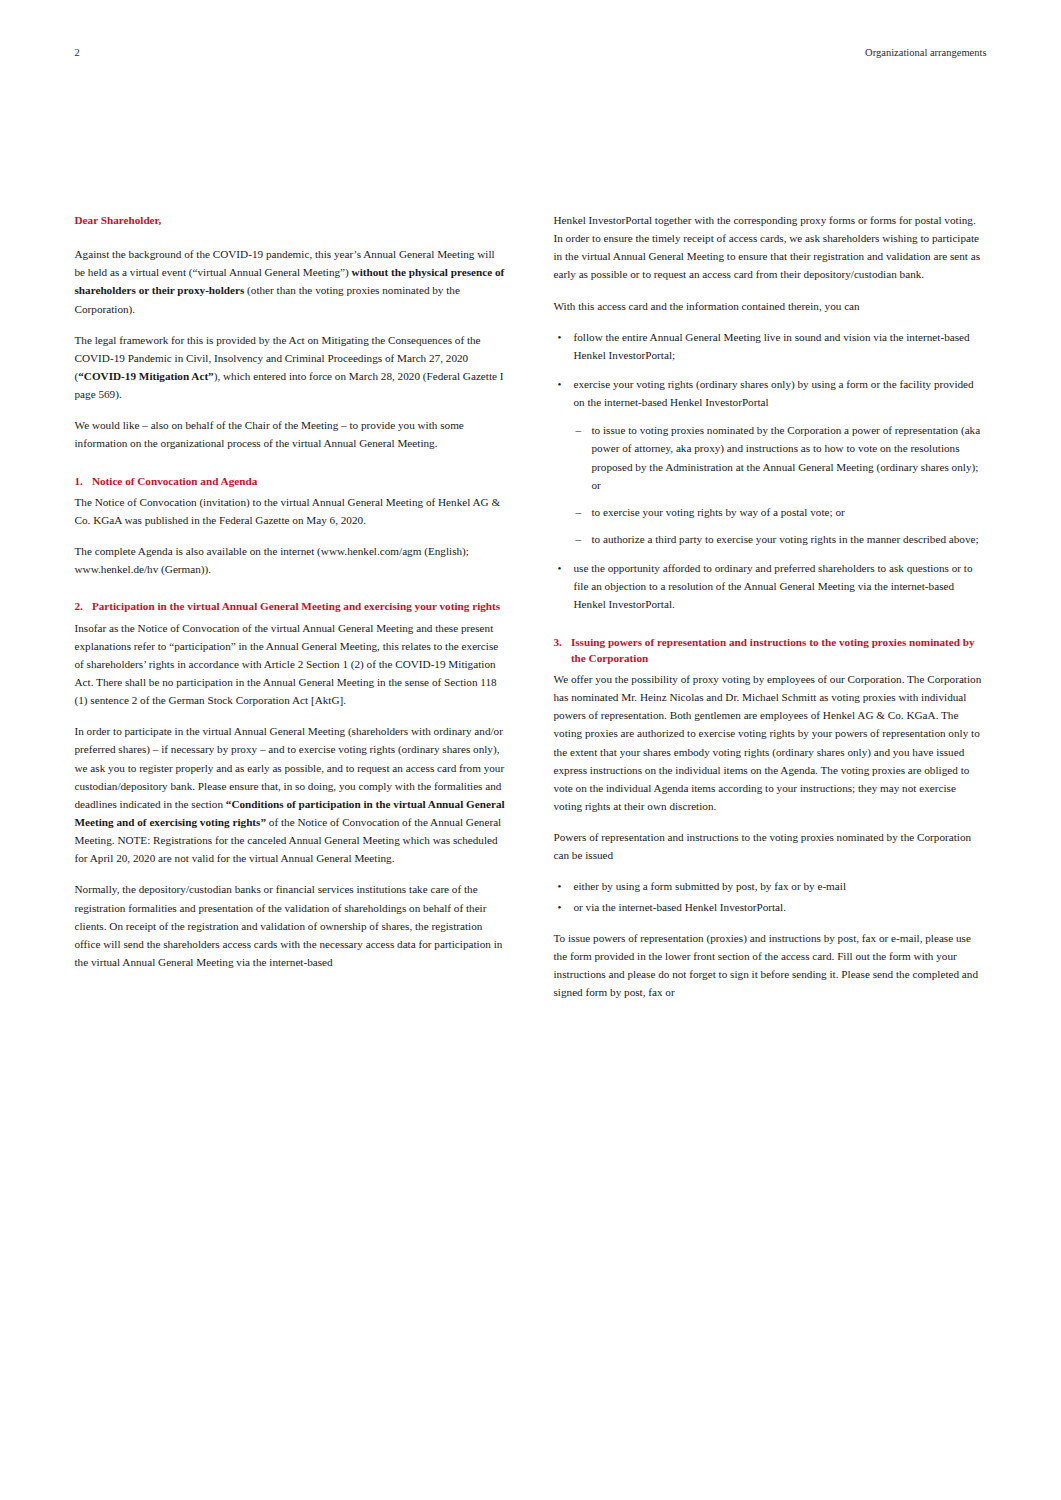2
Organizational arrangements
Dear Shareholder,
Against the background of the COVID-19 pandemic, this year’s Annual General Meeting will be held as a virtual event (“virtual Annual General Meeting”) without the physical presence of shareholders or their proxy-holders (other than the voting proxies nominated by the Corporation).
The legal framework for this is provided by the Act on Mitigating the Consequences of the COVID-19 Pandemic in Civil, Insolvency and Criminal Proceedings of March 27, 2020 (“COVID-19 Mitigation Act”), which entered into force on March 28, 2020 (Federal Gazette I page 569).
We would like – also on behalf of the Chair of the Meeting – to provide you with some information on the organizational process of the virtual Annual General Meeting.
1. Notice of Convocation and Agenda
The Notice of Convocation (invitation) to the virtual Annual General Meeting of Henkel AG & Co. KGaA was published in the Federal Gazette on May 6, 2020.
The complete Agenda is also available on the internet (www.henkel.com/agm (English); www.henkel.de/hv (German)).
2. Participation in the virtual Annual General Meeting and exercising your voting rights
Insofar as the Notice of Convocation of the virtual Annual General Meeting and these present explanations refer to “participation” in the Annual General Meeting, this relates to the exercise of shareholders’ rights in accordance with Article 2 Section 1 (2) of the COVID-19 Mitigation Act. There shall be no participation in the Annual General Meeting in the sense of Section 118 (1) sentence 2 of the German Stock Corporation Act [AktG].
In order to participate in the virtual Annual General Meeting (shareholders with ordinary and/or preferred shares) – if necessary by proxy – and to exercise voting rights (ordinary shares only), we ask you to register properly and as early as possible, and to request an access card from your custodian/depository bank. Please ensure that, in so doing, you comply with the formalities and deadlines indicated in the section “Conditions of participation in the virtual Annual General Meeting and of exercising voting rights” of the Notice of Convocation of the Annual General Meeting. NOTE: Registrations for the canceled Annual General Meeting which was scheduled for April 20, 2020 are not valid for the virtual Annual General Meeting.
Normally, the depository/custodian banks or financial services institutions take care of the registration formalities and presentation of the validation of shareholdings on behalf of their clients. On receipt of the registration and validation of ownership of shares, the registration office will send the shareholders access cards with the necessary access data for participation in the virtual Annual General Meeting via the internet-based
Henkel InvestorPortal together with the corresponding proxy forms or forms for postal voting. In order to ensure the timely receipt of access cards, we ask shareholders wishing to participate in the virtual Annual General Meeting to ensure that their registration and validation are sent as early as possible or to request an access card from their depository/custodian bank.
With this access card and the information contained therein, you can
follow the entire Annual General Meeting live in sound and vision via the internet-based Henkel InvestorPortal;
exercise your voting rights (ordinary shares only) by using a form or the facility provided on the internet-based Henkel InvestorPortal
to issue to voting proxies nominated by the Corporation a power of representation (aka power of attorney, aka proxy) and instructions as to how to vote on the resolutions proposed by the Administration at the Annual General Meeting (ordinary shares only); or
to exercise your voting rights by way of a postal vote; or
to authorize a third party to exercise your voting rights in the manner described above;
use the opportunity afforded to ordinary and preferred shareholders to ask questions or to file an objection to a resolution of the Annual General Meeting via the internet-based Henkel InvestorPortal.
3. Issuing powers of representation and instructions to the voting proxies nominated by the Corporation
We offer you the possibility of proxy voting by employees of our Corporation. The Corporation has nominated Mr. Heinz Nicolas and Dr. Michael Schmitt as voting proxies with individual powers of representation. Both gentlemen are employees of Henkel AG & Co. KGaA. The voting proxies are authorized to exercise voting rights by your powers of representation only to the extent that your shares embody voting rights (ordinary shares only) and you have issued express instructions on the individual items on the Agenda. The voting proxies are obliged to vote on the individual Agenda items according to your instructions; they may not exercise voting rights at their own discretion.
Powers of representation and instructions to the voting proxies nominated by the Corporation can be issued
either by using a form submitted by post, by fax or by e-mail
or via the internet-based Henkel InvestorPortal.
To issue powers of representation (proxies) and instructions by post, fax or e-mail, please use the form provided in the lower front section of the access card. Fill out the form with your instructions and please do not forget to sign it before sending it. Please send the completed and signed form by post, fax or